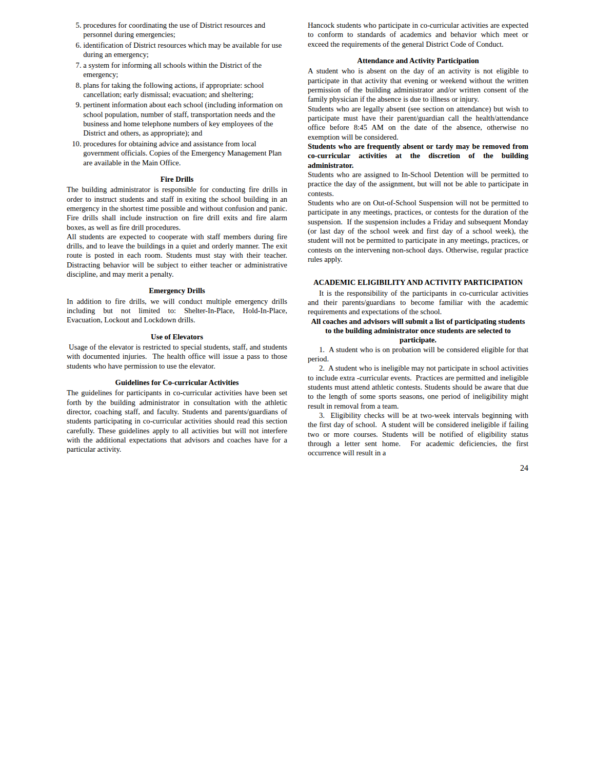procedures for coordinating the use of District resources and personnel during emergencies;
identification of District resources which may be available for use during an emergency;
a system for informing all schools within the District of the emergency;
plans for taking the following actions, if appropriate: school cancellation; early dismissal; evacuation; and sheltering;
pertinent information about each school (including information on school population, number of staff, transportation needs and the business and home telephone numbers of key employees of the District and others, as appropriate); and
procedures for obtaining advice and assistance from local government officials. Copies of the Emergency Management Plan are available in the Main Office.
Fire Drills
The building administrator is responsible for conducting fire drills in order to instruct students and staff in exiting the school building in an emergency in the shortest time possible and without confusion and panic. Fire drills shall include instruction on fire drill exits and fire alarm boxes, as well as fire drill procedures.
All students are expected to cooperate with staff members during fire drills, and to leave the buildings in a quiet and orderly manner. The exit route is posted in each room. Students must stay with their teacher. Distracting behavior will be subject to either teacher or administrative discipline, and may merit a penalty.
Emergency Drills
In addition to fire drills, we will conduct multiple emergency drills including but not limited to: Shelter-In-Place, Hold-In-Place, Evacuation, Lockout and Lockdown drills.
Use of Elevators
Usage of the elevator is restricted to special students, staff, and students with documented injuries. The health office will issue a pass to those students who have permission to use the elevator.
Guidelines for Co-curricular Activities
The guidelines for participants in co-curricular activities have been set forth by the building administrator in consultation with the athletic director, coaching staff, and faculty. Students and parents/guardians of students participating in co-curricular activities should read this section carefully. These guidelines apply to all activities but will not interfere with the additional expectations that advisors and coaches have for a particular activity.
Hancock students who participate in co-curricular activities are expected to conform to standards of academics and behavior which meet or exceed the requirements of the general District Code of Conduct.
Attendance and Activity Participation
A student who is absent on the day of an activity is not eligible to participate in that activity that evening or weekend without the written permission of the building administrator and/or written consent of the family physician if the absence is due to illness or injury.
Students who are legally absent (see section on attendance) but wish to participate must have their parent/guardian call the health/attendance office before 8:45 AM on the date of the absence, otherwise no exemption will be considered.
Students who are frequently absent or tardy may be removed from co-curricular activities at the discretion of the building administrator.
Students who are assigned to In-School Detention will be permitted to practice the day of the assignment, but will not be able to participate in contests.
Students who are on Out-of-School Suspension will not be permitted to participate in any meetings, practices, or contests for the duration of the suspension. If the suspension includes a Friday and subsequent Monday (or last day of the school week and first day of a school week), the student will not be permitted to participate in any meetings, practices, or contests on the intervening non-school days. Otherwise, regular practice rules apply.
ACADEMIC ELIGIBILITY AND ACTIVITY PARTICIPATION
It is the responsibility of the participants in co-curricular activities and their parents/guardians to become familiar with the academic requirements and expectations of the school.
All coaches and advisors will submit a list of participating students to the building administrator once students are selected to participate.
1. A student who is on probation will be considered eligible for that period.
2. A student who is ineligible may not participate in school activities to include extra -curricular events. Practices are permitted and ineligible students must attend athletic contests. Students should be aware that due to the length of some sports seasons, one period of ineligibility might result in removal from a team.
3. Eligibility checks will be at two-week intervals beginning with the first day of school. A student will be considered ineligible if failing two or more courses. Students will be notified of eligibility status through a letter sent home. For academic deficiencies, the first occurrence will result in a
24